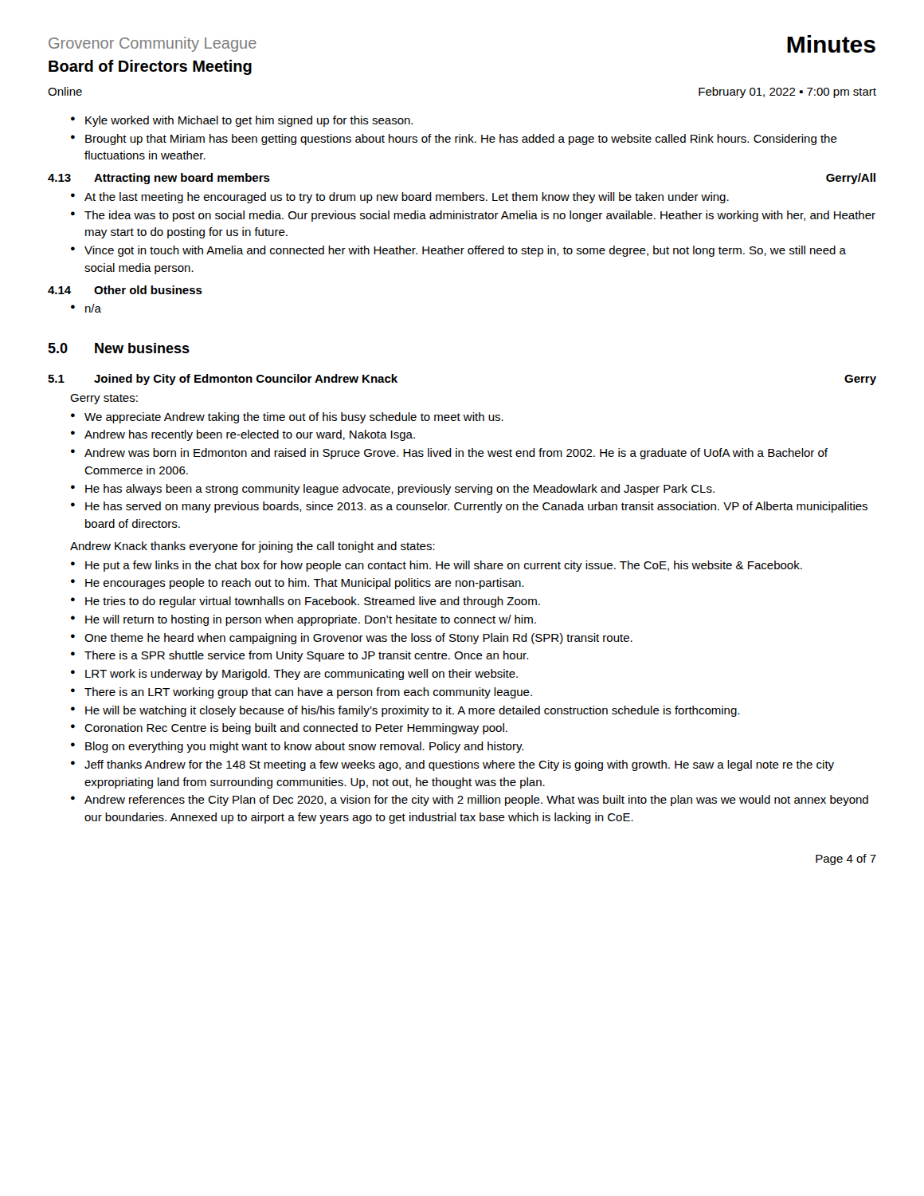Grovenor Community League
Minutes
Board of Directors Meeting
Online
February 01, 2022 ▪ 7:00 pm start
Kyle worked with Michael to get him signed up for this season.
Brought up that Miriam has been getting questions about hours of the rink. He has added a page to website called Rink hours. Considering the fluctuations in weather.
4.13 Attracting new board members Gerry/All
At the last meeting he encouraged us to try to drum up new board members. Let them know they will be taken under wing.
The idea was to post on social media. Our previous social media administrator Amelia is no longer available. Heather is working with her, and Heather may start to do posting for us in future.
Vince got in touch with Amelia and connected her with Heather. Heather offered to step in, to some degree, but not long term. So, we still need a social media person.
4.14 Other old business
n/a
5.0 New business
5.1 Joined by City of Edmonton Councilor Andrew Knack Gerry
Gerry states:
We appreciate Andrew taking the time out of his busy schedule to meet with us.
Andrew has recently been re-elected to our ward, Nakota Isga.
Andrew was born in Edmonton and raised in Spruce Grove. Has lived in the west end from 2002. He is a graduate of UofA with a Bachelor of Commerce in 2006.
He has always been a strong community league advocate, previously serving on the Meadowlark and Jasper Park CLs.
He has served on many previous boards, since 2013. as a counselor. Currently on the Canada urban transit association. VP of Alberta municipalities board of directors.
Andrew Knack thanks everyone for joining the call tonight and states:
He put a few links in the chat box for how people can contact him. He will share on current city issue. The CoE, his website & Facebook.
He encourages people to reach out to him. That Municipal politics are non-partisan.
He tries to do regular virtual townhalls on Facebook. Streamed live and through Zoom.
He will return to hosting in person when appropriate. Don’t hesitate to connect w/ him.
One theme he heard when campaigning in Grovenor was the loss of Stony Plain Rd (SPR) transit route.
There is a SPR shuttle service from Unity Square to JP transit centre. Once an hour.
LRT work is underway by Marigold. They are communicating well on their website.
There is an LRT working group that can have a person from each community league.
He will be watching it closely because of his/his family’s proximity to it. A more detailed construction schedule is forthcoming.
Coronation Rec Centre is being built and connected to Peter Hemmingway pool.
Blog on everything you might want to know about snow removal. Policy and history.
Jeff thanks Andrew for the 148 St meeting a few weeks ago, and questions where the City is going with growth. He saw a legal note re the city expropriating land from surrounding communities. Up, not out, he thought was the plan.
Andrew references the City Plan of Dec 2020, a vision for the city with 2 million people. What was built into the plan was we would not annex beyond our boundaries. Annexed up to airport a few years ago to get industrial tax base which is lacking in CoE.
Page 4 of 7